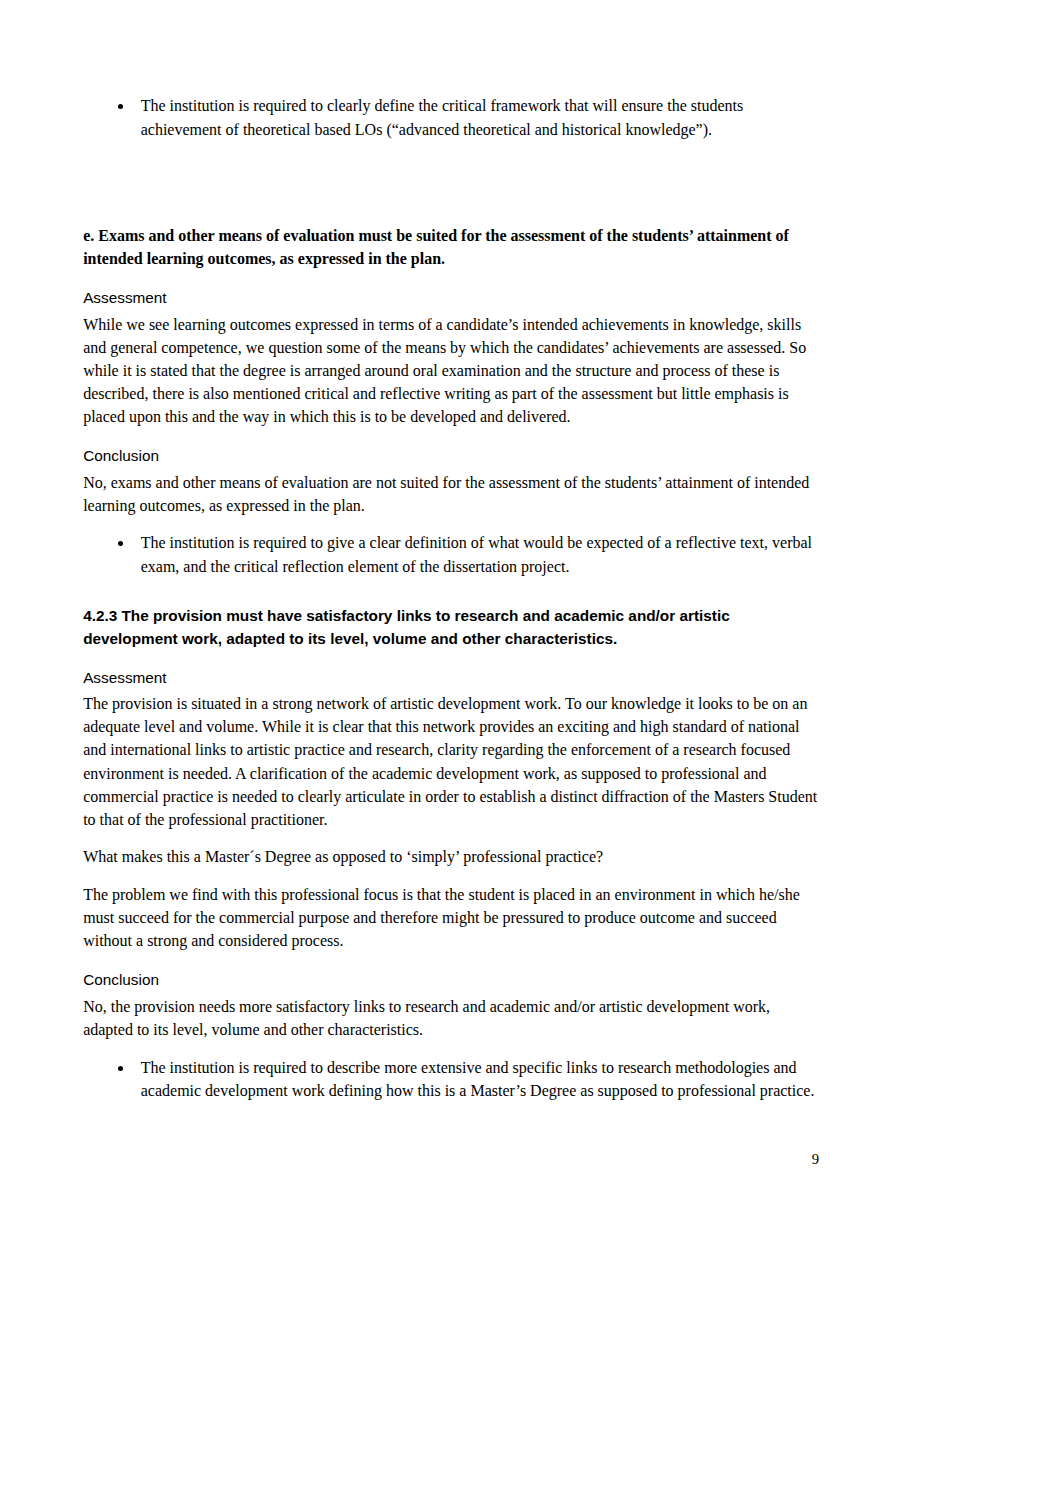The institution is required to clearly define the critical framework that will ensure the students achievement of theoretical based LOs (“advanced theoretical and historical knowledge”).
e. Exams and other means of evaluation must be suited for the assessment of the students’ attainment of intended learning outcomes, as expressed in the plan.
Assessment
While we see learning outcomes expressed in terms of a candidate’s intended achievements in knowledge, skills and general competence, we question some of the means by which the candidates’ achievements are assessed. So while it is stated that the degree is arranged around oral examination and the structure and process of these is described, there is also mentioned critical and reflective writing as part of the assessment but little emphasis is placed upon this and the way in which this is to be developed and delivered.
Conclusion
No, exams and other means of evaluation are not suited for the assessment of the students’ attainment of intended learning outcomes, as expressed in the plan.
The institution is required to give a clear definition of what would be expected of a reflective text, verbal exam, and the critical reflection element of the dissertation project.
4.2.3 The provision must have satisfactory links to research and academic and/or artistic development work, adapted to its level, volume and other characteristics.
Assessment
The provision is situated in a strong network of artistic development work. To our knowledge it looks to be on an adequate level and volume. While it is clear that this network provides an exciting and high standard of national and international links to artistic practice and research, clarity regarding the enforcement of a research focused environment is needed. A clarification of the academic development work, as supposed to professional and commercial practice is needed to clearly articulate in order to establish a distinct diffraction of the Masters Student to that of the professional practitioner.
What makes this a Master´s Degree as opposed to ‘simply’ professional practice?
The problem we find with this professional focus is that the student is placed in an environment in which he/she must succeed for the commercial purpose and therefore might be pressured to produce outcome and succeed without a strong and considered process.
Conclusion
No, the provision needs more satisfactory links to research and academic and/or artistic development work, adapted to its level, volume and other characteristics.
The institution is required to describe more extensive and specific links to research methodologies and academic development work defining how this is a Master’s Degree as supposed to professional practice.
9